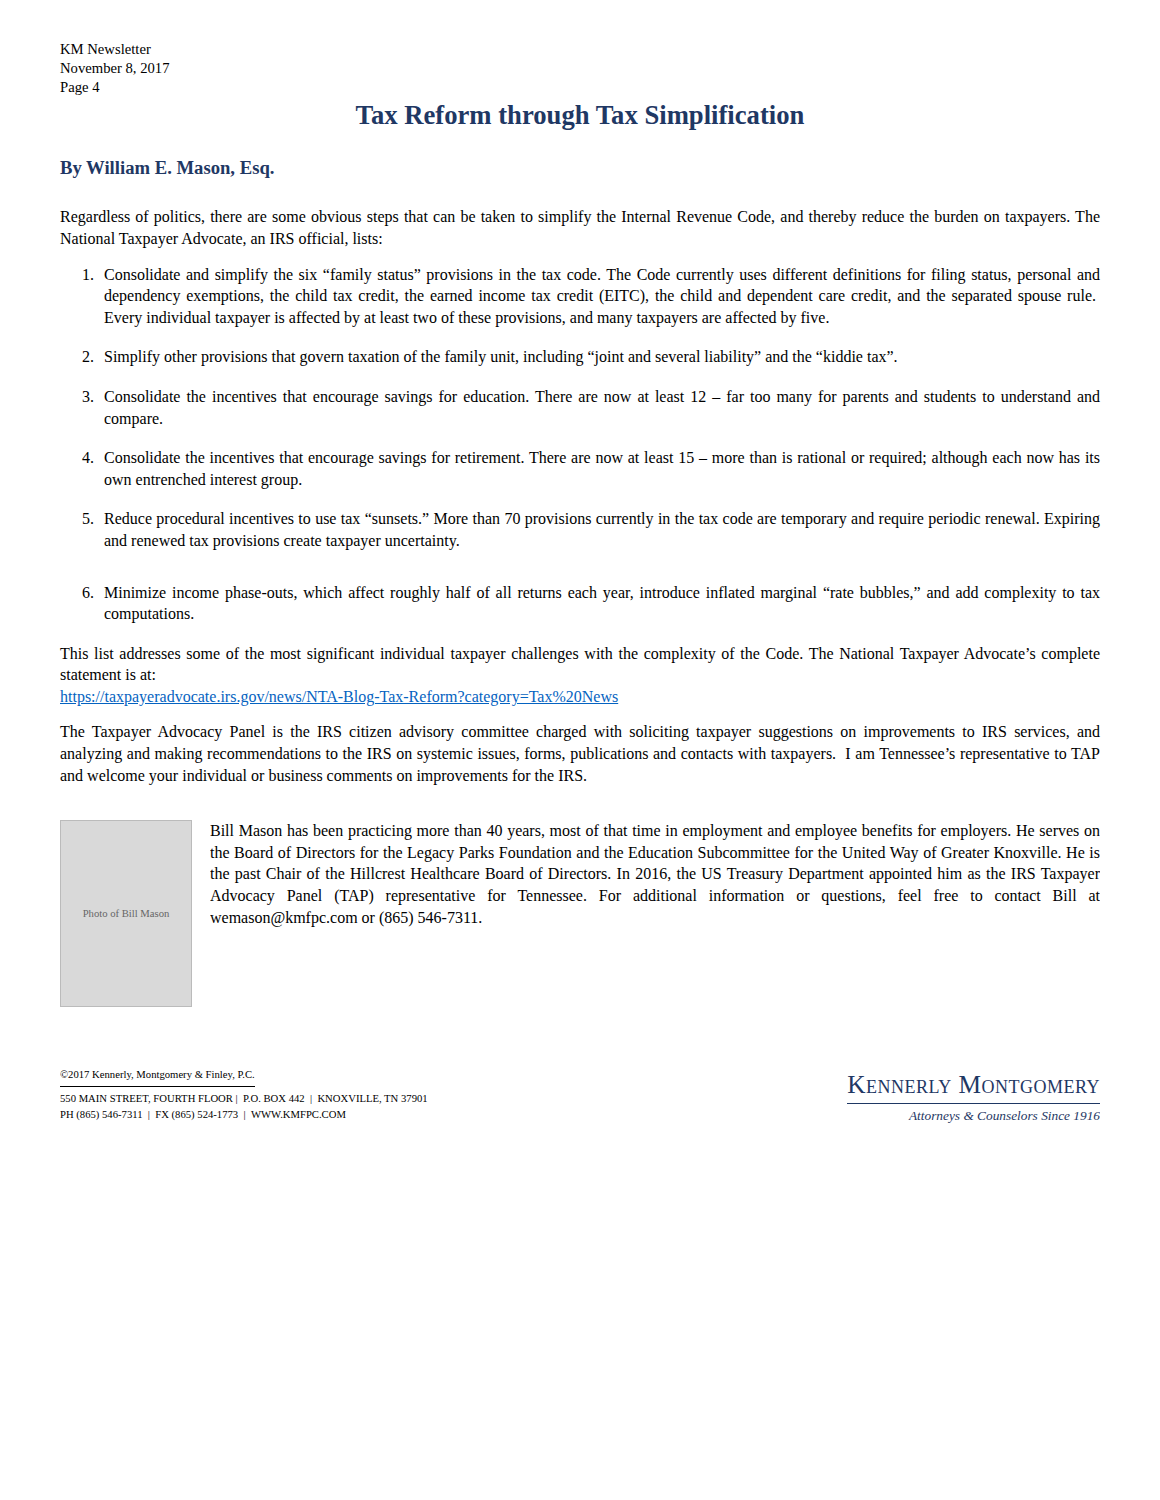KM Newsletter
November 8, 2017
Page 4
Tax Reform through Tax Simplification
By William E. Mason, Esq.
Regardless of politics, there are some obvious steps that can be taken to simplify the Internal Revenue Code, and thereby reduce the burden on taxpayers. The National Taxpayer Advocate, an IRS official, lists:
Consolidate and simplify the six “family status” provisions in the tax code. The Code currently uses different definitions for filing status, personal and dependency exemptions, the child tax credit, the earned income tax credit (EITC), the child and dependent care credit, and the separated spouse rule. Every individual taxpayer is affected by at least two of these provisions, and many taxpayers are affected by five.
Simplify other provisions that govern taxation of the family unit, including “joint and several liability” and the “kiddie tax”.
Consolidate the incentives that encourage savings for education. There are now at least 12 – far too many for parents and students to understand and compare.
Consolidate the incentives that encourage savings for retirement. There are now at least 15 – more than is rational or required; although each now has its own entrenched interest group.
Reduce procedural incentives to use tax “sunsets.” More than 70 provisions currently in the tax code are temporary and require periodic renewal. Expiring and renewed tax provisions create taxpayer uncertainty.
Minimize income phase-outs, which affect roughly half of all returns each year, introduce inflated marginal “rate bubbles,” and add complexity to tax computations.
This list addresses some of the most significant individual taxpayer challenges with the complexity of the Code. The National Taxpayer Advocate’s complete statement is at:
https://taxpayeradvocate.irs.gov/news/NTA-Blog-Tax-Reform?category=Tax%20News
The Taxpayer Advocacy Panel is the IRS citizen advisory committee charged with soliciting taxpayer suggestions on improvements to IRS services, and analyzing and making recommendations to the IRS on systemic issues, forms, publications and contacts with taxpayers. I am Tennessee’s representative to TAP and welcome your individual or business comments on improvements for the IRS.
Photo of Bill Mason
Bill Mason has been practicing more than 40 years, most of that time in employment and employee benefits for employers. He serves on the Board of Directors for the Legacy Parks Foundation and the Education Subcommittee for the United Way of Greater Knoxville. He is the past Chair of the Hillcrest Healthcare Board of Directors. In 2016, the US Treasury Department appointed him as the IRS Taxpayer Advocacy Panel (TAP) representative for Tennessee. For additional information or questions, feel free to contact Bill at wemason@kmfpc.com or (865) 546-7311.
©2017 Kennerly, Montgomery & Finley, P.C.
550 MAIN STREET, FOURTH FLOOR | P.O. BOX 442 | KNOXVILLE, TN 37901
PH (865) 546-7311 | FX (865) 524-1773 | WWW.KMFPC.COM
Kennerly Montgomery
Attorneys & Counselors Since 1916